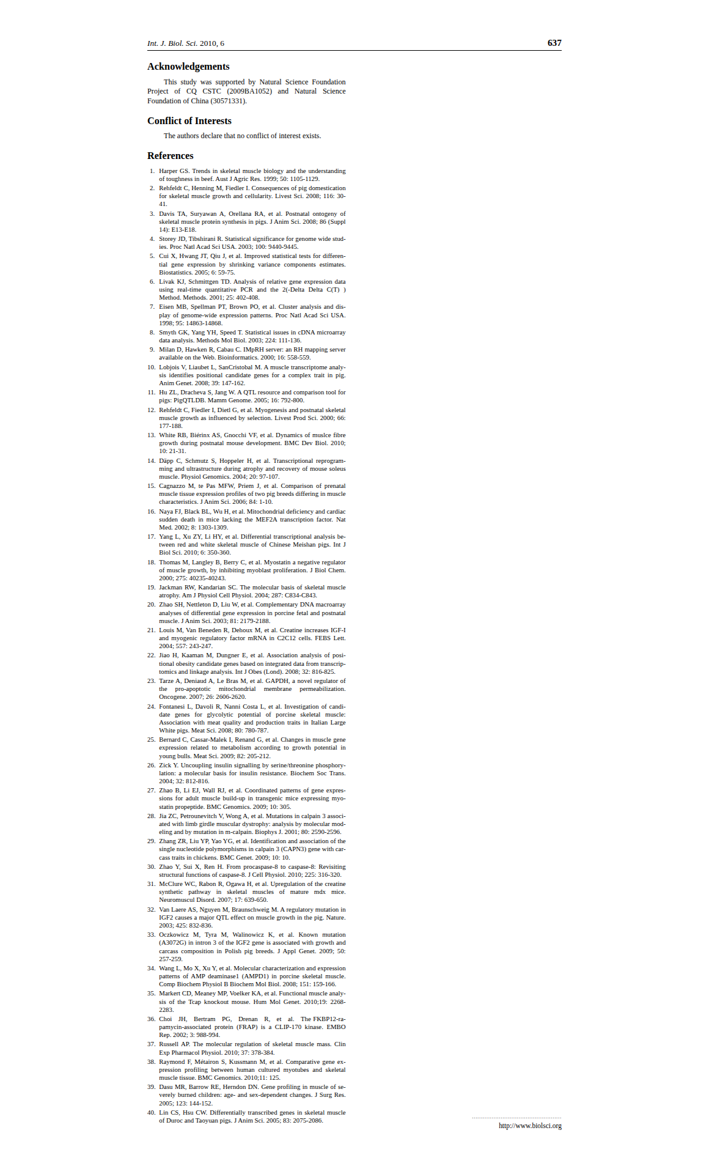Int. J. Biol. Sci. 2010, 6
637
Acknowledgements
This study was supported by Natural Science Foundation Project of CQ CSTC (2009BA1052) and Natural Science Foundation of China (30571331).
Conflict of Interests
The authors declare that no conflict of interest exists.
References
1. Harper GS. Trends in skeletal muscle biology and the understanding of toughness in beef. Aust J Agric Res. 1999; 50: 1105-1129.
2. Rehfeldt C, Henning M, Fiedler I. Consequences of pig domestication for skeletal muscle growth and cellularity. Livest Sci. 2008; 116: 30-41.
3. Davis TA, Suryawan A, Orellana RA, et al. Postnatal ontogeny of skeletal muscle protein synthesis in pigs. J Anim Sci. 2008; 86 (Suppl 14): E13-E18.
4. Storey JD, Tibshirani R. Statistical significance for genome wide studies. Proc Natl Acad Sci USA. 2003; 100: 9440-9445.
5. Cui X, Hwang JT, Qiu J, et al. Improved statistical tests for differential gene expression by shrinking variance components estimates. Biostatistics. 2005; 6: 59-75.
6. Livak KJ, Schmittgen TD. Analysis of relative gene expression data using real-time quantitative PCR and the 2(-Delta Delta C(T) ) Method. Methods. 2001; 25: 402-408.
7. Eisen MB, Spellman PT, Brown PO, et al. Cluster analysis and display of genome-wide expression patterns. Proc Natl Acad Sci USA. 1998; 95: 14863-14868.
8. Smyth GK, Yang YH, Speed T. Statistical issues in cDNA microarray data analysis. Methods Mol Biol. 2003; 224: 111-136.
9. Milan D, Hawken R, Cabau C. IMpRH server: an RH mapping server available on the Web. Bioinformatics. 2000; 16: 558-559.
10. Lobjois V, Liaubet L, SanCristobal M. A muscle transcriptome analysis identifies positional candidate genes for a complex trait in pig. Anim Genet. 2008; 39: 147-162.
11. Hu ZL, Dracheva S, Jang W. A QTL resource and comparison tool for pigs: PigQTLDB. Mamm Genome. 2005; 16: 792-800.
12. Rehfeldt C, Fiedler I, Dietl G, et al. Myogenesis and postnatal skeletal muscle growth as influenced by selection. Livest Prod Sci. 2000; 66: 177-188.
13. White RB, Biérinx AS, Gnocchi VF, et al. Dynamics of muslce fibre growth during postnatal mouse development. BMC Dev Biol. 2010; 10: 21-31.
14. Däpp C, Schmutz S, Hoppeler H, et al. Transcriptional reprogramming and ultrastructure during atrophy and recovery of mouse soleus muscle. Physiol Genomics. 2004; 20: 97-107.
15. Cagnazzo M, te Pas MFW, Priem J, et al. Comparison of prenatal muscle tissue expression profiles of two pig breeds differing in muscle characteristics. J Anim Sci. 2006; 84: 1-10.
16. Naya FJ, Black BL, Wu H, et al. Mitochondrial deficiency and cardiac sudden death in mice lacking the MEF2A transcription factor. Nat Med. 2002; 8: 1303-1309.
17. Yang L, Xu ZY, Li HY, et al. Differential transcriptional analysis between red and white skeletal muscle of Chinese Meishan pigs. Int J Biol Sci. 2010; 6: 350-360.
18. Thomas M, Langley B, Berry C, et al. Myostatin a negative regulator of muscle growth, by inhibiting myoblast proliferation. J Biol Chem. 2000; 275: 40235-40243.
19. Jackman RW, Kandarian SC. The molecular basis of skeletal muscle atrophy. Am J Physiol Cell Physiol. 2004; 287: C834-C843.
20. Zhao SH, Nettleton D, Liu W, et al. Complementary DNA macroarray analyses of differential gene expression in porcine fetal and postnatal muscle. J Anim Sci. 2003; 81: 2179-2188.
21. Louis M, Van Beneden R, Dehoux M, et al. Creatine increases IGF-I and myogenic regulatory factor mRNA in C2C12 cells. FEBS Lett. 2004; 557: 243-247.
22. Jiao H, Kaaman M, Dungner E, et al. Association analysis of positional obesity candidate genes based on integrated data from transcriptomics and linkage analysis. Int J Obes (Lond). 2008; 32: 816-825.
23. Tarze A, Deniaud A, Le Bras M, et al. GAPDH, a novel regulator of the pro-apoptotic mitochondrial membrane permeabilization. Oncogene. 2007; 26: 2606-2620.
24. Fontanesi L, Davoli R, Nanni Costa L, et al. Investigation of candidate genes for glycolytic potential of porcine skeletal muscle: Association with meat quality and production traits in Italian Large White pigs. Meat Sci. 2008; 80: 780-787.
25. Bernard C, Cassar-Malek I, Renand G, et al. Changes in muscle gene expression related to metabolism according to growth potential in young bulls. Meat Sci. 2009; 82: 205-212.
26. Zick Y. Uncoupling insulin signalling by serine/threonine phosphorylation: a molecular basis for insulin resistance. Biochem Soc Trans. 2004; 32: 812-816.
27. Zhao B, Li EJ, Wall RJ, et al. Coordinated patterns of gene expressions for adult muscle build-up in transgenic mice expressing myostatin propeptide. BMC Genomics. 2009; 10: 305.
28. Jia ZC, Petrounevitch V, Wong A, et al. Mutations in calpain 3 associated with limb girdle muscular dystrophy: analysis by molecular modeling and by mutation in m-calpain. Biophys J. 2001; 80: 2590-2596.
29. Zhang ZR, Liu YP, Yao YG, et al. Identification and association of the single nucleotide polymorphisms in calpain 3 (CAPN3) gene with carcass traits in chickens. BMC Genet. 2009; 10: 10.
30. Zhao Y, Sui X, Ren H. From procaspase-8 to caspase-8: Revisiting structural functions of caspase-8. J Cell Physiol. 2010; 225: 316-320.
31. McClure WC, Rabon R, Ogawa H, et al. Upregulation of the creatine synthetic pathway in skeletal muscles of mature mdx mice. Neuromuscul Disord. 2007; 17: 639-650.
32. Van Laere AS, Nguyen M, Braunschweig M. A regulatory mutation in IGF2 causes a major QTL effect on muscle growth in the pig. Nature. 2003; 425: 832-836.
33. Oczkowicz M, Tyra M, Walinowicz K, et al. Known mutation (A3072G) in intron 3 of the IGF2 gene is associated with growth and carcass composition in Polish pig breeds. J Appl Genet. 2009; 50: 257-259.
34. Wang L, Mo X, Xu Y, et al. Molecular characterization and expression patterns of AMP deaminase1 (AMPD1) in porcine skeletal muscle. Comp Biochem Physiol B Biochem Mol Biol. 2008; 151: 159-166.
35. Markert CD, Meaney MP, Voelker KA, et al. Functional muscle analysis of the Tcap knockout mouse. Hum Mol Genet. 2010;19: 2268-2283.
36. Choi JH, Bertram PG, Drenan R, et al. The FKBP12-rapamycin-associated protein (FRAP) is a CLIP-170 kinase. EMBO Rep. 2002; 3: 988-994.
37. Russell AP. The molecular regulation of skeletal muscle mass. Clin Exp Pharmacol Physiol. 2010; 37: 378-384.
38. Raymond F, Métairon S, Kussmann M, et al. Comparative gene expression profiling between human cultured myotubes and skeletal muscle tissue. BMC Genomics. 2010;11: 125.
39. Dasu MR, Barrow RE, Herndon DN. Gene profiling in muscle of severely burned children: age- and sex-dependent changes. J Surg Res. 2005; 123: 144-152.
40. Lin CS, Hsu CW. Differentially transcribed genes in skeletal muscle of Duroc and Taoyuan pigs. J Anim Sci. 2005; 83: 2075-2086.
.................................................. http://www.biolsci.org